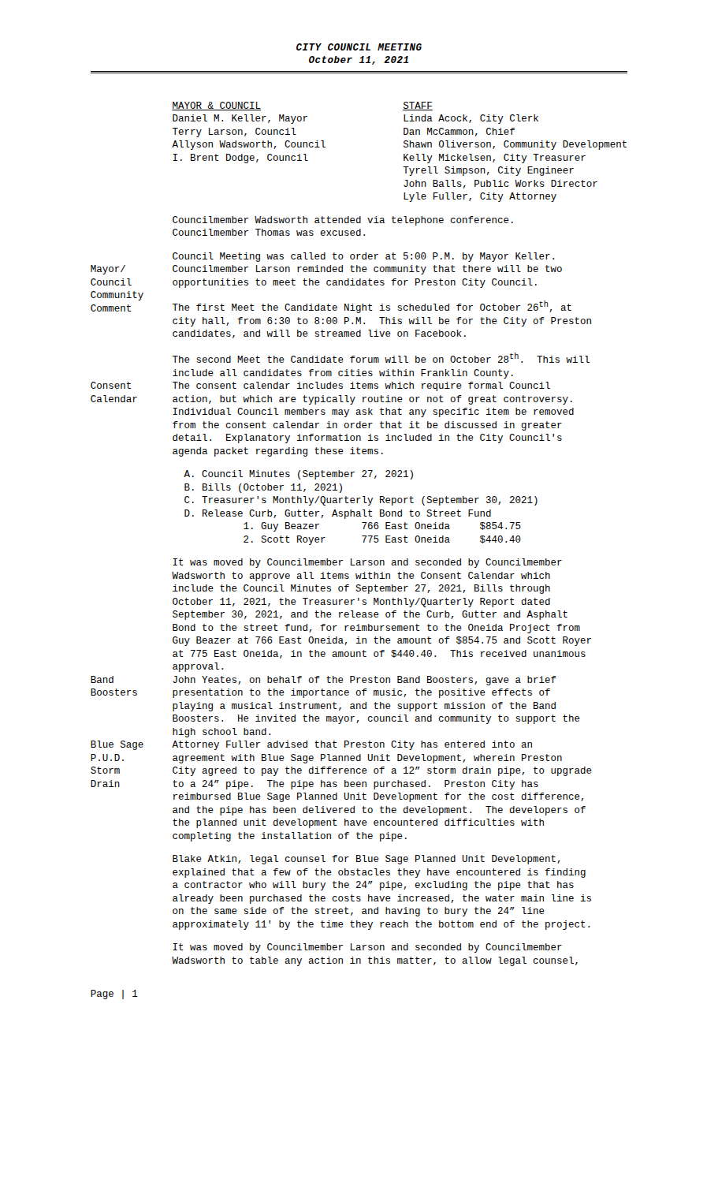CITY COUNCIL MEETING
October 11, 2021
| | MAYOR & COUNCIL Daniel M. Keller, Mayor Terry Larson, Council Allyson Wadsworth, Council I. Brent Dodge, Council STAFF Linda Acock, City Clerk Dan McCammon, Chief Shawn Oliverson, Community Development Kelly Mickelsen, City Treasurer Tyrell Simpson, City Engineer John Balls, Public Works Director Lyle Fuller, City Attorney Councilmember Wadsworth attended via telephone conference. Councilmember Thomas was excused. Council Meeting was called to order at 5:00 P.M. by Mayor Keller. |
| Mayor/ Council Community Comment | Councilmember Larson reminded the community that there will be two opportunities to meet the candidates for Preston City Council. The first Meet the Candidate Night is scheduled for October 26 th , at city hall, from 6:30 to 8:00 P.M. This will be for the City of Preston candidates, and will be streamed live on Facebook. The second Meet the Candidate forum will be on October 28 th . This will include all candidates from cities within Franklin County. |
| Consent Calendar | The consent calendar includes items which require formal Council action, but which are typically routine or not of great controversy. Individual Council members may ask that any specific item be removed from the consent calendar in order that it be discussed in greater detail. Explanatory information is included in the City Council's agenda packet regarding these items. A. Council Minutes (September 27, 2021) B. Bills (October 11, 2021) C. Treasurer's Monthly/Quarterly Report (September 30, 2021) D. Release Curb, Gutter, Asphalt Bond to Street Fund 1. Guy Beazer 766 East Oneida $854.75 2. Scott Royer 775 East Oneida $440.40 It was moved by Councilmember Larson and seconded by Councilmember Wadsworth to approve all items within the Consent Calendar which include the Council Minutes of September 27, 2021, Bills through October 11, 2021, the Treasurer's Monthly/Quarterly Report dated September 30, 2021, and the release of the Curb, Gutter and Asphalt Bond to the street fund, for reimbursement to the Oneida Project from Guy Beazer at 766 East Oneida, in the amount of $854.75 and Scott Royer at 775 East Oneida, in the amount of $440.40. This received unanimous approval. |
| Band Boosters | John Yeates, on behalf of the Preston Band Boosters, gave a brief presentation to the importance of music, the positive effects of playing a musical instrument, and the support mission of the Band Boosters. He invited the mayor, council and community to support the high school band. |
| Blue Sage P.U.D. Storm Drain | Attorney Fuller advised that Preston City has entered into an agreement with Blue Sage Planned Unit Development, wherein Preston City agreed to pay the difference of a 12” storm drain pipe, to upgrade to a 24” pipe. The pipe has been purchased. Preston City has reimbursed Blue Sage Planned Unit Development for the cost difference, and the pipe has been delivered to the development. The developers of the planned unit development have encountered difficulties with completing the installation of the pipe. Blake Atkin, legal counsel for Blue Sage Planned Unit Development, explained that a few of the obstacles they have encountered is finding a contractor who will bury the 24” pipe, excluding the pipe that has already been purchased the costs have increased, the water main line is on the same side of the street, and having to bury the 24” line approximately 11' by the time they reach the bottom end of the project. It was moved by Councilmember Larson and seconded by Councilmember Wadsworth to table any action in this matter, to allow legal counsel, |
Page | 1